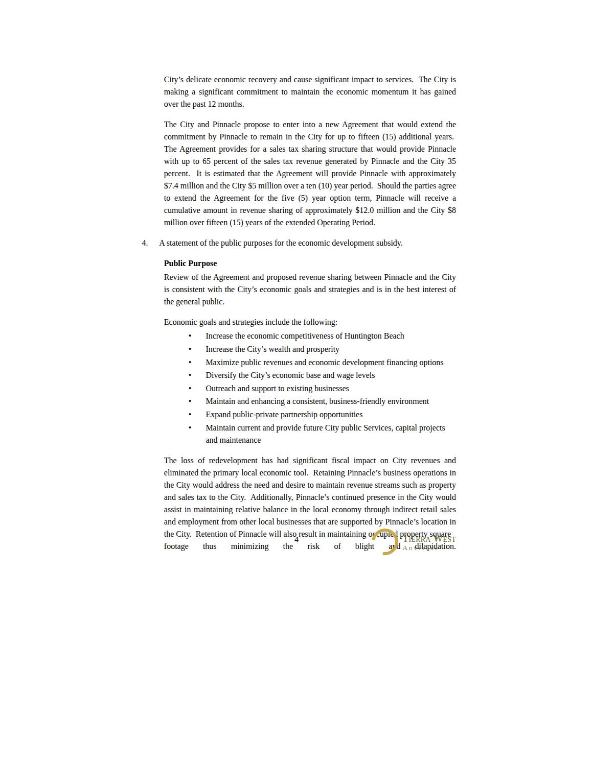City’s delicate economic recovery and cause significant impact to services. The City is making a significant commitment to maintain the economic momentum it has gained over the past 12 months.
The City and Pinnacle propose to enter into a new Agreement that would extend the commitment by Pinnacle to remain in the City for up to fifteen (15) additional years. The Agreement provides for a sales tax sharing structure that would provide Pinnacle with up to 65 percent of the sales tax revenue generated by Pinnacle and the City 35 percent. It is estimated that the Agreement will provide Pinnacle with approximately $7.4 million and the City $5 million over a ten (10) year period. Should the parties agree to extend the Agreement for the five (5) year option term, Pinnacle will receive a cumulative amount in revenue sharing of approximately $12.0 million and the City $8 million over fifteen (15) years of the extended Operating Period.
4.
A statement of the public purposes for the economic development subsidy.
Public Purpose
Review of the Agreement and proposed revenue sharing between Pinnacle and the City is consistent with the City’s economic goals and strategies and is in the best interest of the general public.
Economic goals and strategies include the following:
Increase the economic competitiveness of Huntington Beach
Increase the City’s wealth and prosperity
Maximize public revenues and economic development financing options
Diversify the City’s economic base and wage levels
Outreach and support to existing businesses
Maintain and enhancing a consistent, business-friendly environment
Expand public-private partnership opportunities
Maintain current and provide future City public Services, capital projects and maintenance
The loss of redevelopment has had significant fiscal impact on City revenues and eliminated the primary local economic tool. Retaining Pinnacle’s business operations in the City would address the need and desire to maintain revenue streams such as property and sales tax to the City. Additionally, Pinnacle’s continued presence in the City would assist in maintaining relative balance in the local economy through indirect retail sales and employment from other local businesses that are supported by Pinnacle’s location in the City. Retention of Pinnacle will also result in maintaining occupied property square footage thus minimizing the risk of blight and dilapidation.
4
Tierra West Advisors